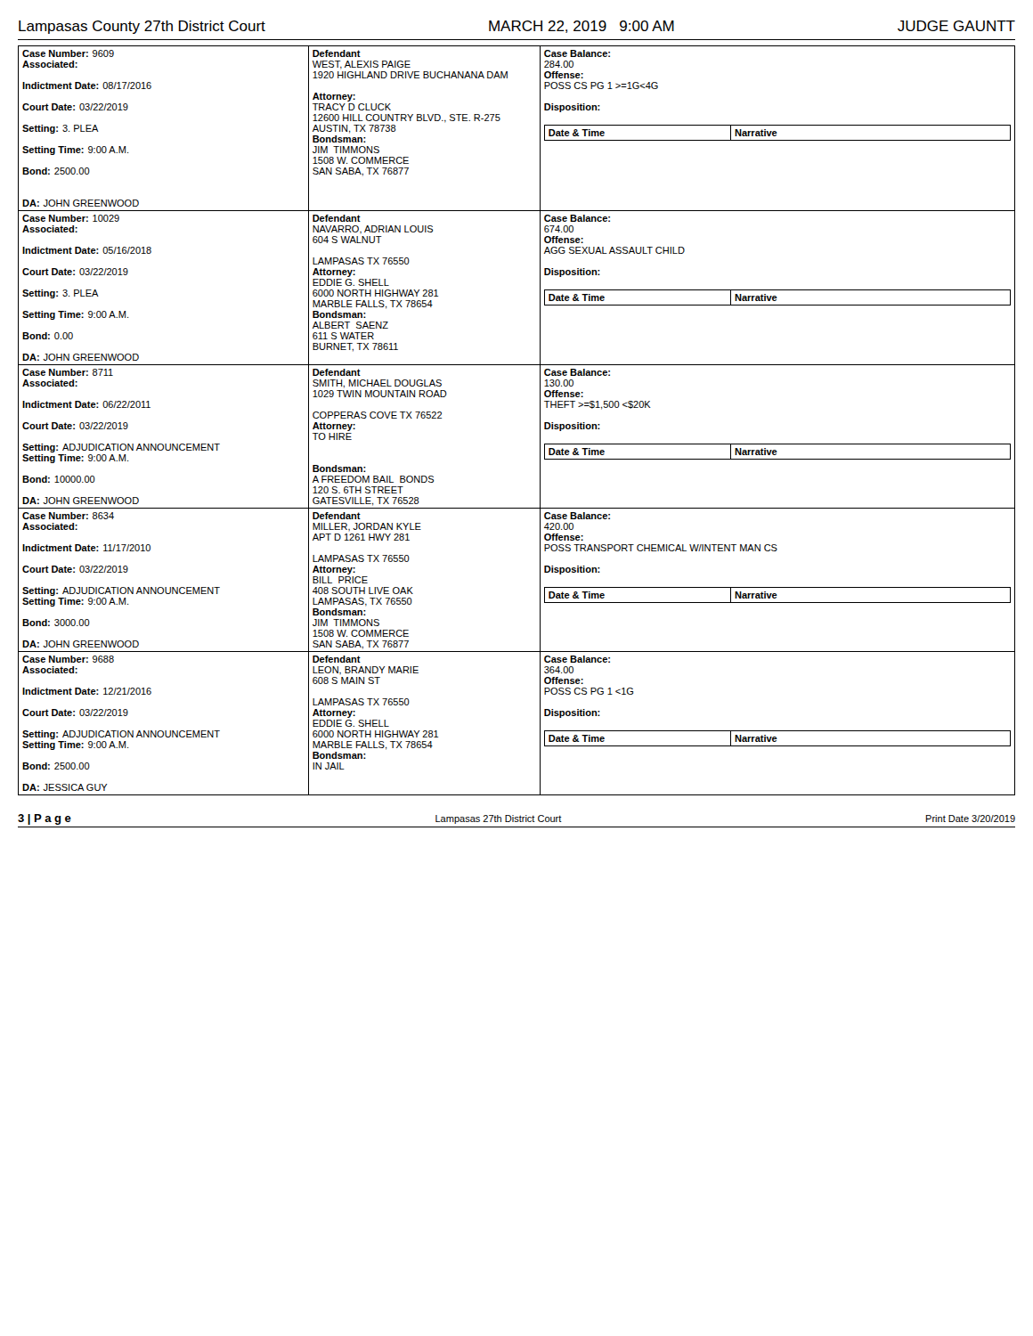Lampasas County 27th District Court
MARCH 22, 2019 9:00 AM
JUDGE GAUNTT
| Case Number: 9609 Associated: Indictment Date: 08/17/2016 Court Date: 03/22/2019 Setting: 3. PLEA Setting Time: 9:00 A.M. Bond: 2500.00 DA: JOHN GREENWOOD | Defendant WEST, ALEXIS PAIGE 1920 HIGHLAND DRIVE BUCHANANA DAM Attorney: TRACY D CLUCK 12600 HILL COUNTRY BLVD., STE. R-275 AUSTIN, TX 78738 Bondsman: JIM TIMMONS 1508 W. COMMERCE SAN SABA, TX 76877 | Case Balance: 284.00 Offense: POSS CS PG 1 >=1G<4G Disposition: / Date & Time / Narrative / |
| Case Number: 10029 Associated: Indictment Date: 05/16/2018 Court Date: 03/22/2019 Setting: 3. PLEA Setting Time: 9:00 A.M. Bond: 0.00 DA: JOHN GREENWOOD | Defendant NAVARRO, ADRIAN LOUIS 604 S WALNUT LAMPASAS TX 76550 Attorney: EDDIE G. SHELL 6000 NORTH HIGHWAY 281 MARBLE FALLS, TX 78654 Bondsman: ALBERT SAENZ 611 S WATER BURNET, TX 78611 | Case Balance: 674.00 Offense: AGG SEXUAL ASSAULT CHILD Disposition: / Date & Time / Narrative / |
| Case Number: 8711 Associated: Indictment Date: 06/22/2011 Court Date: 03/22/2019 Setting: ADJUDICATION ANNOUNCEMENT Setting Time: 9:00 A.M. Bond: 10000.00 DA: JOHN GREENWOOD | Defendant SMITH, MICHAEL DOUGLAS 1029 TWIN MOUNTAIN ROAD COPPERAS COVE TX 76522 Attorney: TO HIRE Bondsman: A FREEDOM BAIL BONDS 120 S. 6TH STREET GATESVILLE, TX 76528 | Case Balance: 130.00 Offense: THEFT >=$1,500 <$20K Disposition: / Date & Time / Narrative / |
| Case Number: 8634 Associated: Indictment Date: 11/17/2010 Court Date: 03/22/2019 Setting: ADJUDICATION ANNOUNCEMENT Setting Time: 9:00 A.M. Bond: 3000.00 DA: JOHN GREENWOOD | Defendant MILLER, JORDAN KYLE APT D 1261 HWY 281 LAMPASAS TX 76550 Attorney: BILL PRICE 408 SOUTH LIVE OAK LAMPASAS, TX 76550 Bondsman: JIM TIMMONS 1508 W. COMMERCE SAN SABA, TX 76877 | Case Balance: 420.00 Offense: POSS TRANSPORT CHEMICAL W/INTENT MAN CS Disposition: / Date & Time / Narrative / |
| Case Number: 9688 Associated: Indictment Date: 12/21/2016 Court Date: 03/22/2019 Setting: ADJUDICATION ANNOUNCEMENT Setting Time: 9:00 A.M. Bond: 2500.00 DA: JESSICA GUY | Defendant LEON, BRANDY MARIE 608 S MAIN ST LAMPASAS TX 76550 Attorney: EDDIE G. SHELL 6000 NORTH HIGHWAY 281 MARBLE FALLS, TX 78654 Bondsman: IN JAIL | Case Balance: 364.00 Offense: POSS CS PG 1 <1G Disposition: / Date & Time / Narrative / |
3 | P a g e
Lampasas 27th District Court
Print Date 3/20/2019